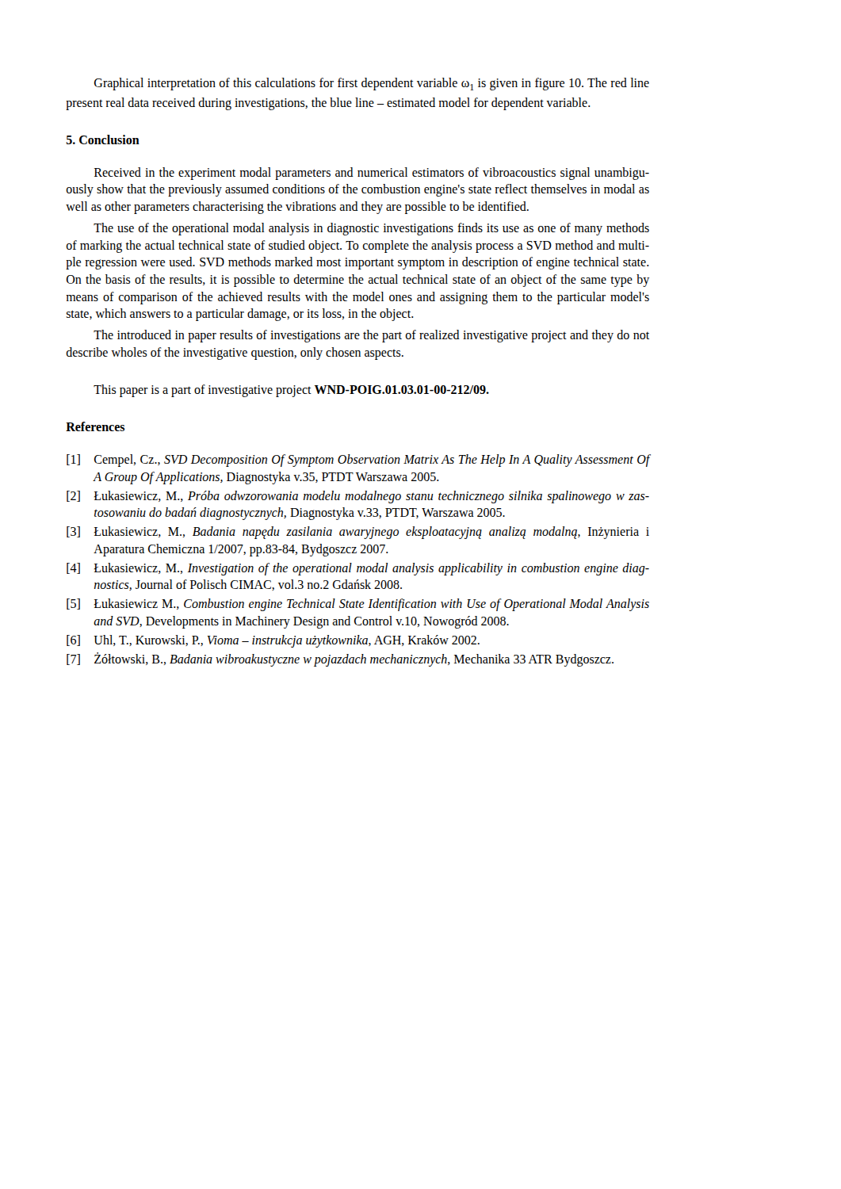Graphical interpretation of this calculations for first dependent variable ω1 is given in figure 10. The red line present real data received during investigations, the blue line – estimated model for dependent variable.
5. Conclusion
Received in the experiment modal parameters and numerical estimators of vibroacoustics signal unambiguously show that the previously assumed conditions of the combustion engine's state reflect themselves in modal as well as other parameters characterising the vibrations and they are possible to be identified.
The use of the operational modal analysis in diagnostic investigations finds its use as one of many methods of marking the actual technical state of studied object. To complete the analysis process a SVD method and multiple regression were used. SVD methods marked most important symptom in description of engine technical state. On the basis of the results, it is possible to determine the actual technical state of an object of the same type by means of comparison of the achieved results with the model ones and assigning them to the particular model's state, which answers to a particular damage, or its loss, in the object.
The introduced in paper results of investigations are the part of realized investigative project and they do not describe wholes of the investigative question, only chosen aspects.
This paper is a part of investigative project WND-POIG.01.03.01-00-212/09.
References
[1] Cempel, Cz., SVD Decomposition Of Symptom Observation Matrix As The Help In A Quality Assessment Of A Group Of Applications, Diagnostyka v.35, PTDT Warszawa 2005.
[2] Łukasiewicz, M., Próba odwzorowania modelu modalnego stanu technicznego silnika spalinowego w zastosowaniu do badań diagnostycznych, Diagnostyka v.33, PTDT, Warszawa 2005.
[3] Łukasiewicz, M., Badania napędu zasilania awaryjnego eksploatacyjną analizą modalną, Inżynieria i Aparatura Chemiczna 1/2007, pp.83-84, Bydgoszcz 2007.
[4] Łukasiewicz, M., Investigation of the operational modal analysis applicability in combustion engine diagnostics, Journal of Polisch CIMAC, vol.3 no.2 Gdańsk 2008.
[5] Łukasiewicz M., Combustion engine Technical State Identification with Use of Operational Modal Analysis and SVD, Developments in Machinery Design and Control v.10, Nowogród 2008.
[6] Uhl, T., Kurowski, P., Vioma – instrukcja użytkownika, AGH, Kraków 2002.
[7] Żółtowski, B., Badania wibroakustyczne w pojazdach mechanicznych, Mechanika 33 ATR Bydgoszcz.